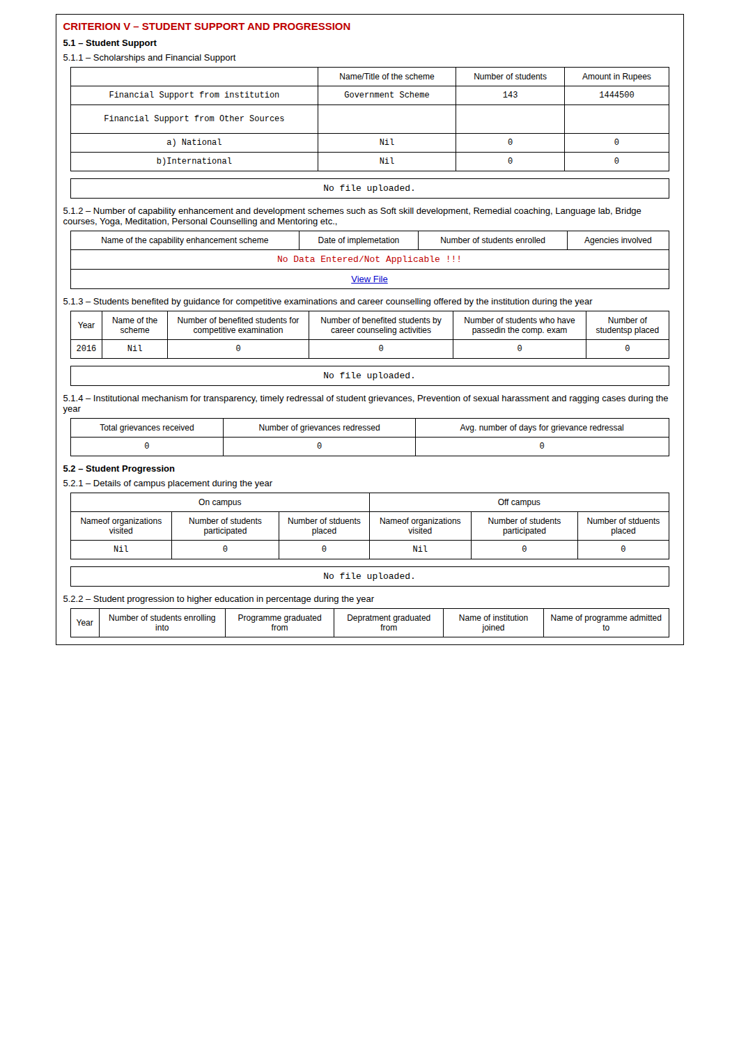CRITERION V – STUDENT SUPPORT AND PROGRESSION
5.1 – Student Support
5.1.1 – Scholarships and Financial Support
| | Name/Title of the scheme | Number of students | Amount in Rupees |
| --- | --- | --- | --- |
| Financial Support from institution | Government Scheme | 143 | 1444500 |
| Financial Support from Other Sources | | | |
| a) National | Nil | 0 | 0 |
| b)International | Nil | 0 | 0 |
No file uploaded.
5.1.2 – Number of capability enhancement and development schemes such as Soft skill development, Remedial coaching, Language lab, Bridge courses, Yoga, Meditation, Personal Counselling and Mentoring etc.,
| Name of the capability enhancement scheme | Date of implemetation | Number of students enrolled | Agencies involved |
| --- | --- | --- | --- |
No Data Entered/Not Applicable !!!
View File
5.1.3 – Students benefited by guidance for competitive examinations and career counselling offered by the institution during the year
| Year | Name of the scheme | Number of benefited students for competitive examination | Number of benefited students by career counseling activities | Number of students who have passedin the comp. exam | Number of studentsp placed |
| --- | --- | --- | --- | --- | --- |
| 2016 | Nil | 0 | 0 | 0 | 0 |
No file uploaded.
5.1.4 – Institutional mechanism for transparency, timely redressal of student grievances, Prevention of sexual harassment and ragging cases during the year
| Total grievances received | Number of grievances redressed | Avg. number of days for grievance redressal |
| --- | --- | --- |
| 0 | 0 | 0 |
5.2 – Student Progression
5.2.1 – Details of campus placement during the year
| On campus | Off campus |
| --- | --- |
| Nameof organizations visited | Number of students participated | Number of stduents placed | Nameof organizations visited | Number of students participated | Number of stduents placed |
| Nil | 0 | 0 | Nil | 0 | 0 |
No file uploaded.
5.2.2 – Student progression to higher education in percentage during the year
| Year | Number of students enrolling into | Programme graduated from | Depratment graduated from | Name of institution joined | Name of programme admitted to |
| --- | --- | --- | --- | --- | --- |